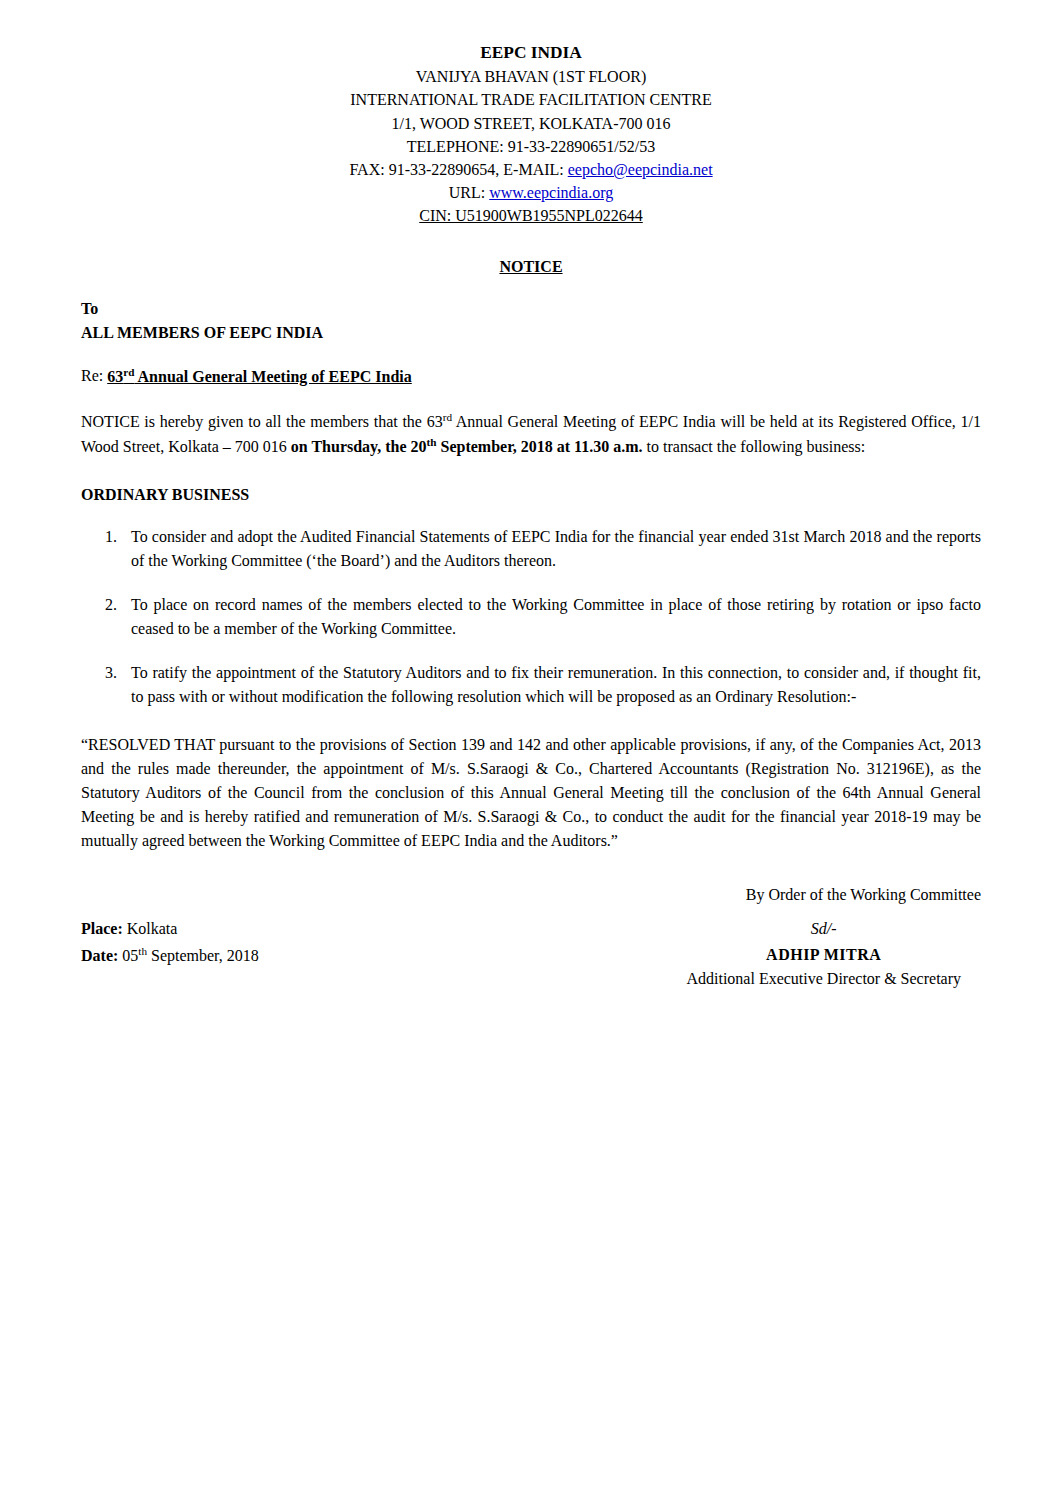EEPC INDIA
VANIJYA BHAVAN (1ST FLOOR)
INTERNATIONAL TRADE FACILITATION CENTRE
1/1, WOOD STREET, KOLKATA-700 016
TELEPHONE: 91-33-22890651/52/53
FAX: 91-33-22890654, E-MAIL: eepcho@eepcindia.net
URL: www.eepcindia.org
CIN: U51900WB1955NPL022644
NOTICE
To
ALL MEMBERS OF EEPC INDIA
Re: 63rd Annual General Meeting of EEPC India
NOTICE is hereby given to all the members that the 63rd Annual General Meeting of EEPC India will be held at its Registered Office, 1/1 Wood Street, Kolkata – 700 016 on Thursday, the 20th September, 2018 at 11.30 a.m. to transact the following business:
ORDINARY BUSINESS
To consider and adopt the Audited Financial Statements of EEPC India for the financial year ended 31st March 2018 and the reports of the Working Committee (‘the Board’) and the Auditors thereon.
To place on record names of the members elected to the Working Committee in place of those retiring by rotation or ipso facto ceased to be a member of the Working Committee.
To ratify the appointment of the Statutory Auditors and to fix their remuneration. In this connection, to consider and, if thought fit, to pass with or without modification the following resolution which will be proposed as an Ordinary Resolution:-
“RESOLVED THAT pursuant to the provisions of Section 139 and 142 and other applicable provisions, if any, of the Companies Act, 2013 and the rules made thereunder, the appointment of M/s. S.Saraogi & Co., Chartered Accountants (Registration No. 312196E), as the Statutory Auditors of the Council from the conclusion of this Annual General Meeting till the conclusion of the 64th Annual General Meeting be and is hereby ratified and remuneration of M/s. S.Saraogi & Co., to conduct the audit for the financial year 2018-19 may be mutually agreed between the Working Committee of EEPC India and the Auditors.”
By Order of the Working Committee
Place: Kolkata
Date: 05th September, 2018
Sd/-
ADHIP MITRA
Additional Executive Director & Secretary